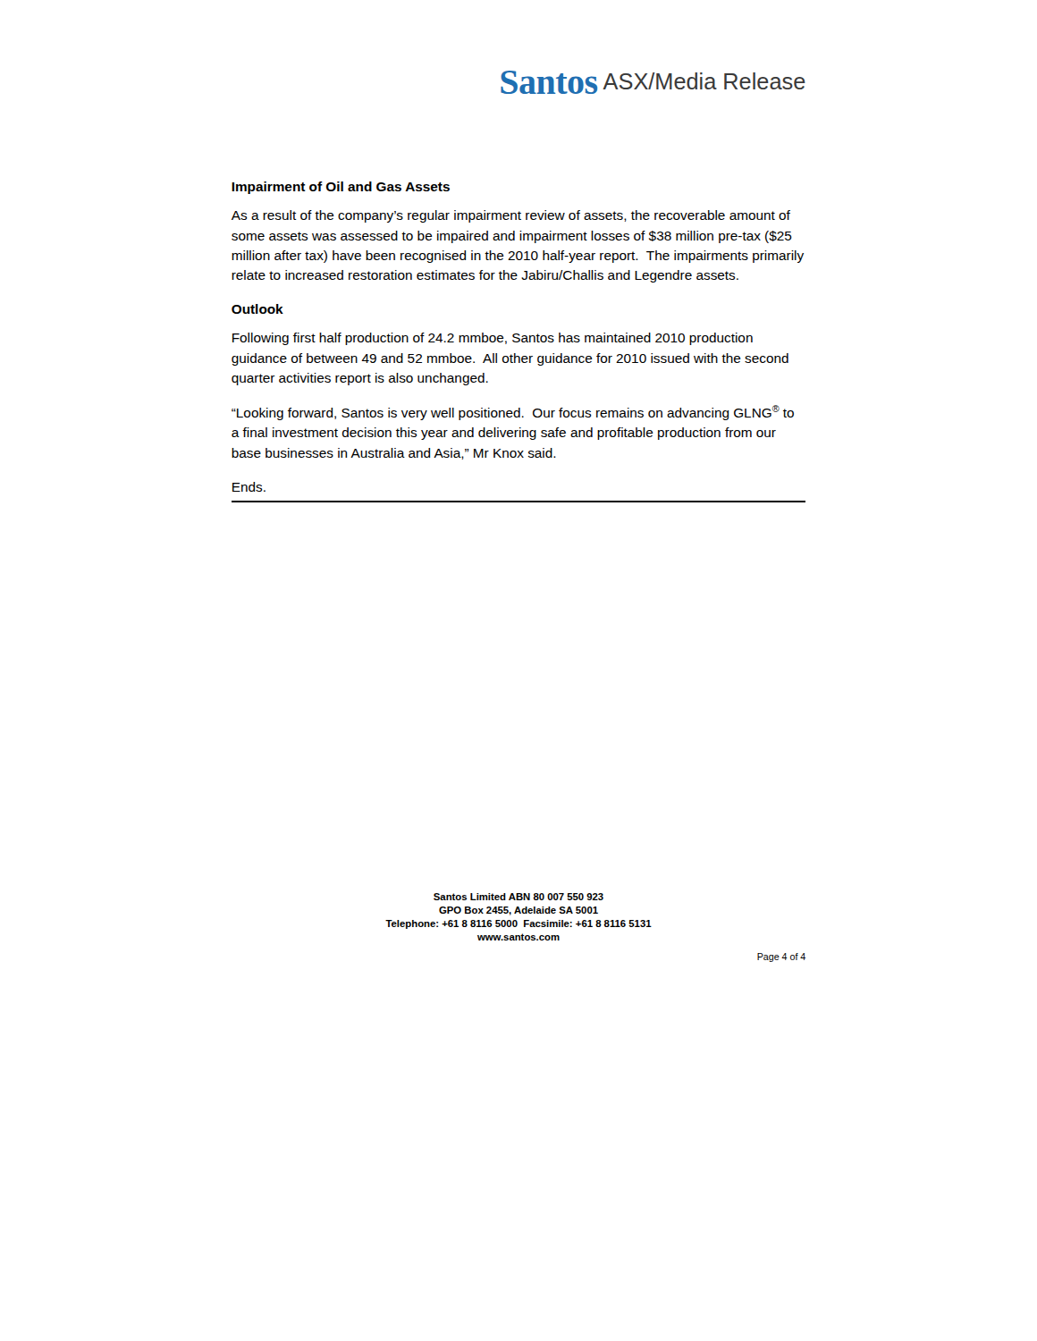Santos ASX/Media Release
Impairment of Oil and Gas Assets
As a result of the company’s regular impairment review of assets, the recoverable amount of some assets was assessed to be impaired and impairment losses of $38 million pre-tax ($25 million after tax) have been recognised in the 2010 half-year report. The impairments primarily relate to increased restoration estimates for the Jabiru/Challis and Legendre assets.
Outlook
Following first half production of 24.2 mmboe, Santos has maintained 2010 production guidance of between 49 and 52 mmboe. All other guidance for 2010 issued with the second quarter activities report is also unchanged.
“Looking forward, Santos is very well positioned. Our focus remains on advancing GLNG® to a final investment decision this year and delivering safe and profitable production from our base businesses in Australia and Asia,” Mr Knox said.
Ends.
Santos Limited ABN 80 007 550 923
GPO Box 2455, Adelaide SA 5001
Telephone: +61 8 8116 5000 Facsimile: +61 8 8116 5131
www.santos.com
Page 4 of 4